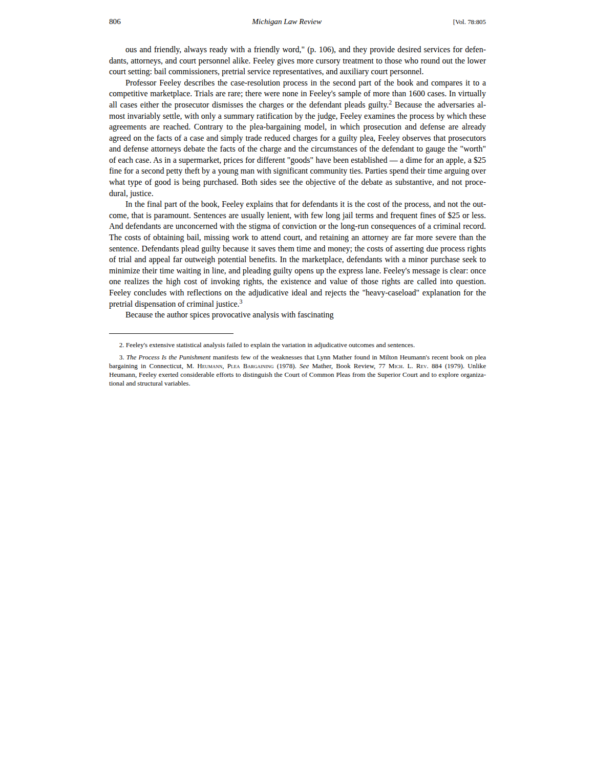806 Michigan Law Review [Vol. 78:805
ous and friendly, always ready with a friendly word," (p. 106), and they provide desired services for defendants, attorneys, and court personnel alike. Feeley gives more cursory treatment to those who round out the lower court setting: bail commissioners, pretrial service representatives, and auxiliary court personnel.
Professor Feeley describes the case-resolution process in the second part of the book and compares it to a competitive marketplace. Trials are rare; there were none in Feeley's sample of more than 1600 cases. In virtually all cases either the prosecutor dismisses the charges or the defendant pleads guilty.2 Because the adversaries almost invariably settle, with only a summary ratification by the judge, Feeley examines the process by which these agreements are reached. Contrary to the plea-bargaining model, in which prosecution and defense are already agreed on the facts of a case and simply trade reduced charges for a guilty plea, Feeley observes that prosecutors and defense attorneys debate the facts of the charge and the circumstances of the defendant to gauge the "worth" of each case. As in a supermarket, prices for different "goods" have been established — a dime for an apple, a $25 fine for a second petty theft by a young man with significant community ties. Parties spend their time arguing over what type of good is being purchased. Both sides see the objective of the debate as substantive, and not procedural, justice.
In the final part of the book, Feeley explains that for defendants it is the cost of the process, and not the outcome, that is paramount. Sentences are usually lenient, with few long jail terms and frequent fines of $25 or less. And defendants are unconcerned with the stigma of conviction or the long-run consequences of a criminal record. The costs of obtaining bail, missing work to attend court, and retaining an attorney are far more severe than the sentence. Defendants plead guilty because it saves them time and money; the costs of asserting due process rights of trial and appeal far outweigh potential benefits. In the marketplace, defendants with a minor purchase seek to minimize their time waiting in line, and pleading guilty opens up the express lane. Feeley's message is clear: once one realizes the high cost of invoking rights, the existence and value of those rights are called into question. Feeley concludes with reflections on the adjudicative ideal and rejects the "heavy-caseload" explanation for the pretrial dispensation of criminal justice.3
Because the author spices provocative analysis with fascinating
2. Feeley's extensive statistical analysis failed to explain the variation in adjudicative outcomes and sentences.
3. The Process Is the Punishment manifests few of the weaknesses that Lynn Mather found in Milton Heumann's recent book on plea bargaining in Connecticut, M. Heumann, Plea Bargaining (1978). See Mather, Book Review, 77 Mich. L. Rev. 884 (1979). Unlike Heumann, Feeley exerted considerable efforts to distinguish the Court of Common Pleas from the Superior Court and to explore organizational and structural variables.